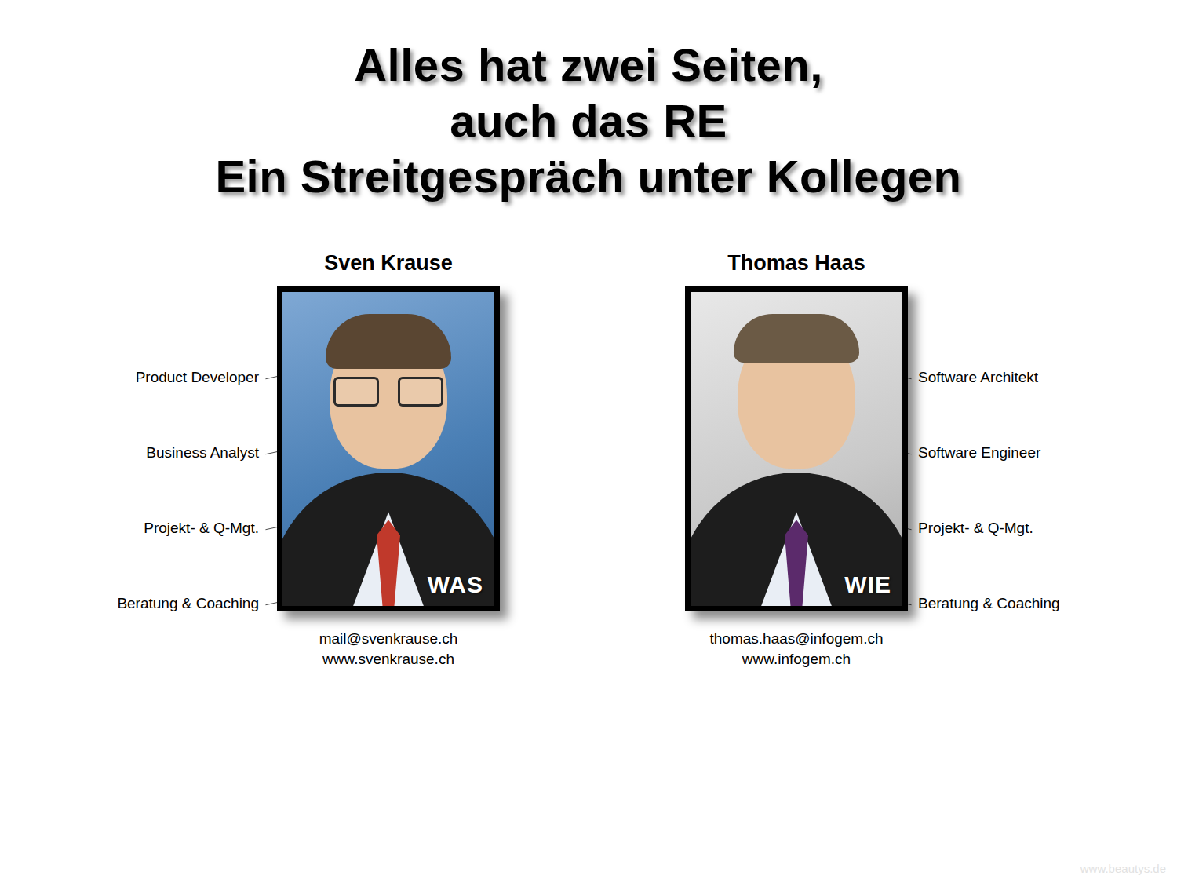Alles hat zwei Seiten,
auch das RE
Ein Streitgespräch unter Kollegen
Product Developer
Business Analyst
Projekt- & Q-Mgt.
Beratung & Coaching
Software Architekt
Software Engineer
Projekt- & Q-Mgt.
Beratung & Coaching
Sven Krause
WAS
mail@svenkrause.ch
www.svenkrause.ch
Thomas Haas
WIE
thomas.haas@infogem.ch
www.infogem.ch
www.beautys.de